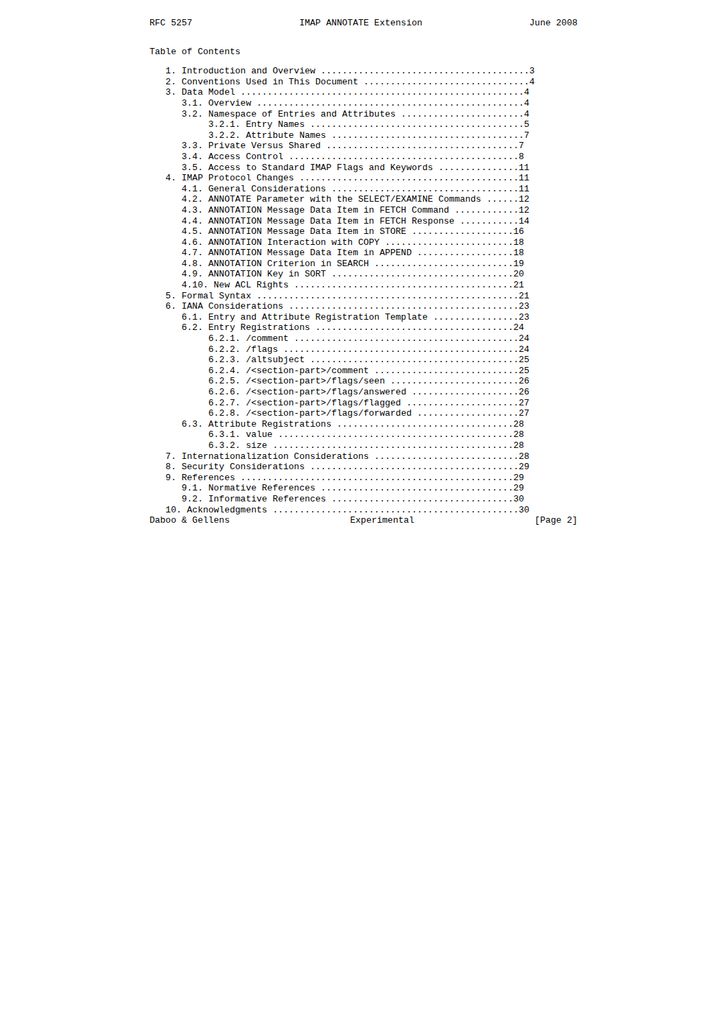RFC 5257 IMAP ANNOTATE Extension June 2008
Table of Contents
   1. Introduction and Overview .......................................3
   2. Conventions Used in This Document ...............................4
   3. Data Model .....................................................4
      3.1. Overview ..................................................4
      3.2. Namespace of Entries and Attributes .......................4
           3.2.1. Entry Names ........................................5
           3.2.2. Attribute Names ....................................7
      3.3. Private Versus Shared ....................................7
      3.4. Access Control ...........................................8
      3.5. Access to Standard IMAP Flags and Keywords ...............11
   4. IMAP Protocol Changes .........................................11
      4.1. General Considerations ...................................11
      4.2. ANNOTATE Parameter with the SELECT/EXAMINE Commands ......12
      4.3. ANNOTATION Message Data Item in FETCH Command ............12
      4.4. ANNOTATION Message Data Item in FETCH Response ...........14
      4.5. ANNOTATION Message Data Item in STORE ...................16
      4.6. ANNOTATION Interaction with COPY ........................18
      4.7. ANNOTATION Message Data Item in APPEND ..................18
      4.8. ANNOTATION Criterion in SEARCH ..........................19
      4.9. ANNOTATION Key in SORT ..................................20
      4.10. New ACL Rights .........................................21
   5. Formal Syntax .................................................21
   6. IANA Considerations ...........................................23
      6.1. Entry and Attribute Registration Template ................23
      6.2. Entry Registrations .....................................24
           6.2.1. /comment ..........................................24
           6.2.2. /flags ............................................24
           6.2.3. /altsubject .......................................25
           6.2.4. /<section-part>/comment ...........................25
           6.2.5. /<section-part>/flags/seen ........................26
           6.2.6. /<section-part>/flags/answered ....................26
           6.2.7. /<section-part>/flags/flagged .....................27
           6.2.8. /<section-part>/flags/forwarded ...................27
      6.3. Attribute Registrations .................................28
           6.3.1. value ............................................28
           6.3.2. size .............................................28
   7. Internationalization Considerations ...........................28
   8. Security Considerations .......................................29
   9. References ...................................................29
      9.1. Normative References ....................................29
      9.2. Informative References ..................................30
   10. Acknowledgments ..............................................30
Daboo & Gellens Experimental [Page 2]